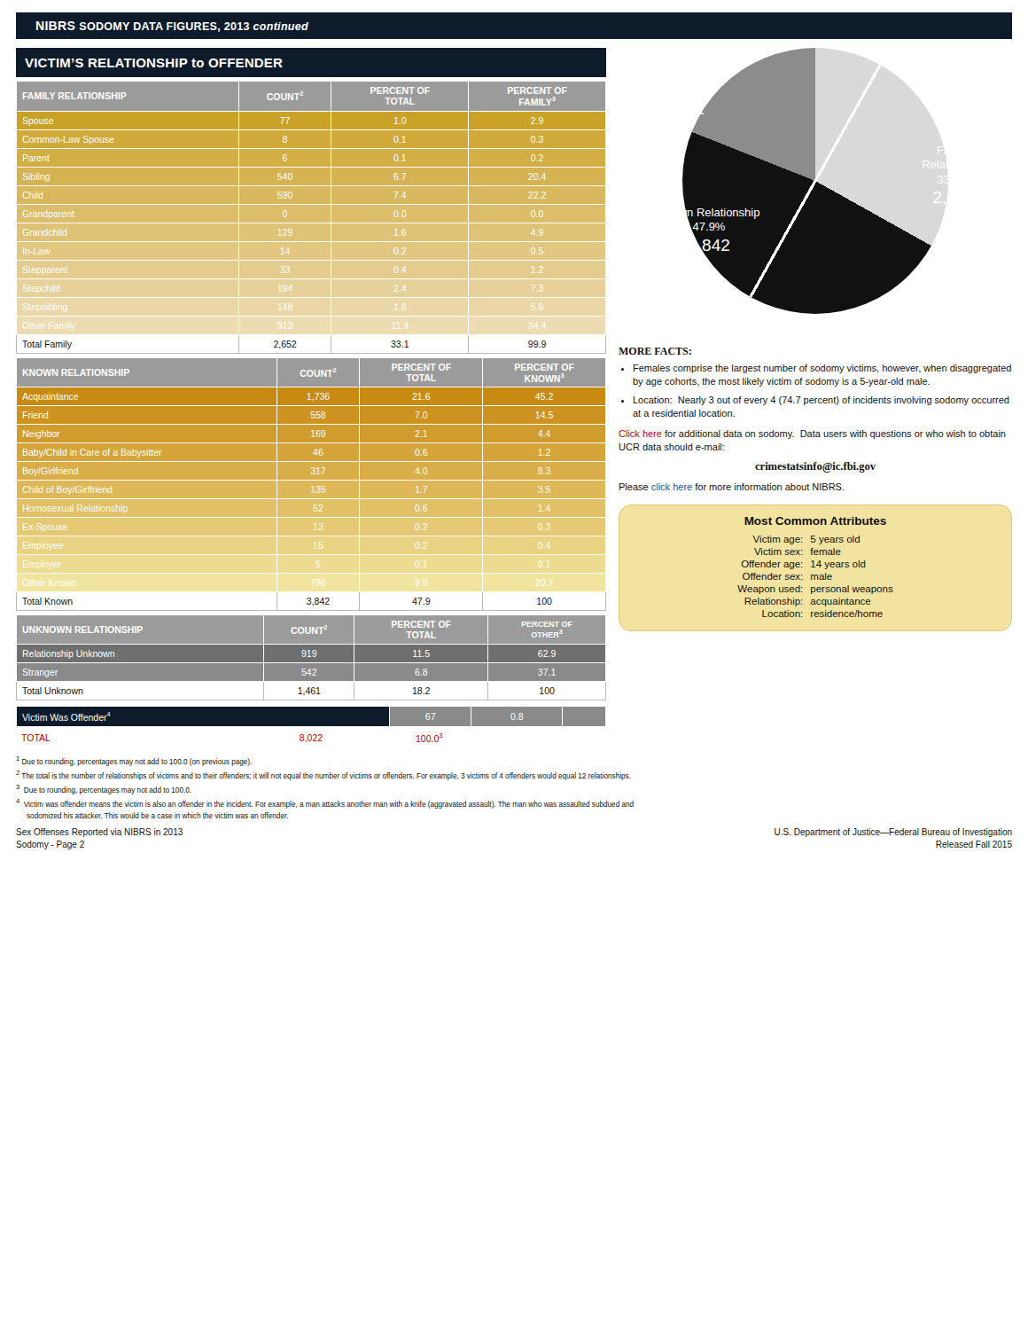NIBRS SODOMY DATA FIGURES, 2013 continued
VICTIM’S RELATIONSHIP to OFFENDER
| FAMILY RELATIONSHIP | COUNT 2 | PERCENT OF TOTAL | PERCENT OF FAMILY 3 |
| --- | --- | --- | --- |
| Spouse | 77 | 1.0 | 2.9 |
| Common-Law Spouse | 8 | 0.1 | 0.3 |
| Parent | 6 | 0.1 | 0.2 |
| Sibling | 540 | 6.7 | 20.4 |
| Child | 590 | 7.4 | 22.2 |
| Grandparent | 0 | 0.0 | 0.0 |
| Grandchild | 129 | 1.6 | 4.9 |
| In-Law | 14 | 0.2 | 0.5 |
| Stepparent | 33 | 0.4 | 1.2 |
| Stepchild | 194 | 2.4 | 7.3 |
| Stepsibling | 148 | 1.8 | 5.6 |
| Other Family | 913 | 11.4 | 34.4 |
| Total Family | 2,652 | 33.1 | 99.9 |
| KNOWN RELATIONSHIP | COUNT 2 | PERCENT OF TOTAL | PERCENT OF KNOWN 3 |
| --- | --- | --- | --- |
| Acquaintance | 1,736 | 21.6 | 45.2 |
| Friend | 558 | 7.0 | 14.5 |
| Neighbor | 169 | 2.1 | 4.4 |
| Baby/Child in Care of a Babysitter | 46 | 0.6 | 1.2 |
| Boy/Girlfriend | 317 | 4.0 | 8.3 |
| Child of Boy/Girlfriend | 135 | 1.7 | 3.5 |
| Homosexual Relationship | 52 | 0.6 | 1.4 |
| Ex-Spouse | 13 | 0.2 | 0.3 |
| Employee | 15 | 0.2 | 0.4 |
| Employer | 5 | 0.1 | 0.1 |
| Other Known | 796 | 9.9 | 20.7 |
| Total Known | 3,842 | 47.9 | 100 |
| UNKNOWN RELATIONSHIP | COUNT 2 | PERCENT OF TOTAL | PERCENT OF OTHER 3 |
| --- | --- | --- | --- |
| Relationship Unknown | 919 | 11.5 | 62.9 |
| Stranger | 542 | 6.8 | 37.1 |
| Total Unknown | 1,461 | 18.2 | 100 |
| Victim Was Offender 4 | 67 | 0.8 | |
| TOTAL | 8,022 | 100.0 3 | |
Unknown
Relationship
18.2%
1,461
Family
Relationship
33.1%
2,652
Known Relationship
47.9%
3,842
MORE FACTS:
Females comprise the largest number of sodomy victims, however, when disaggregated by age cohorts, the most likely victim of sodomy is a 5-year-old male.
Location: Nearly 3 out of every 4 (74.7 percent) of incidents involving sodomy occurred at a residential location.
Click here for additional data on sodomy. Data users with questions or who wish to obtain UCR data should e-mail:
crimestatsinfo@ic.fbi.gov
Please click here for more information about NIBRS.
Most Common Attributes
| Victim age: | 5 years old |
| Victim sex: | female |
| Offender age: | 14 years old |
| Offender sex: | male |
| Weapon used: | personal weapons |
| Relationship: | acquaintance |
| Location: | residence/home |
1 Due to rounding, percentages may not add to 100.0 (on previous page).
2 The total is the number of relationships of victims and to their offenders; it will not equal the number of victims or offenders. For example, 3 victims of 4 offenders would equal 12 relationships.
3 Due to rounding, percentages may not add to 100.0.
4 Victim was offender means the victim is also an offender in the incident. For example, a man attacks another man with a knife (aggravated assault). The man who was assaulted subdued and
sodomized his attacker. This would be a case in which the victim was an offender.
Sex Offenses Reported via NIBRS in 2013
Sodomy - Page 2
U.S. Department of Justice—Federal Bureau of Investigation
Released Fall 2015